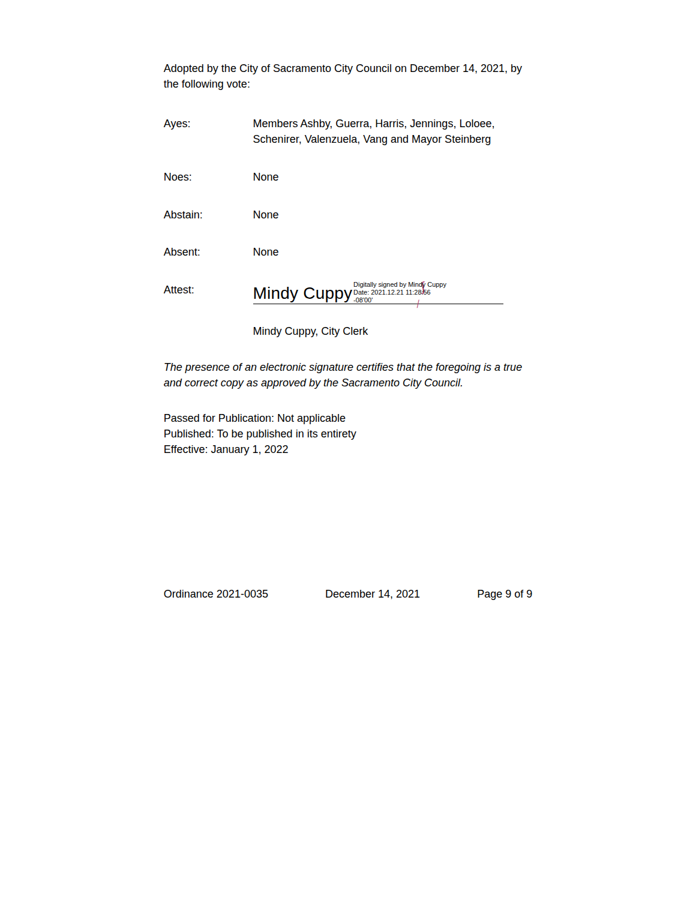Adopted by the City of Sacramento City Council on December 14, 2021, by the following vote:
| Ayes: | Members Ashby, Guerra, Harris, Jennings, Loloee, Schenirer, Valenzuela, Vang and Mayor Steinberg |
| Noes: | None |
| Abstain: | None |
| Absent: | None |
| Attest: | ∫ ⁄ Mindy Cuppy Digitally signed by Mindy Cuppy Date: 2021.12.21 11:28:56 -08'00' Mindy Cuppy, City Clerk |
The presence of an electronic signature certifies that the foregoing is a true and correct copy as approved by the Sacramento City Council.
Passed for Publication: Not applicable
Published: To be published in its entirety
Effective: January 1, 2022
Ordinance 2021-0035 December 14, 2021 Page 9 of 9